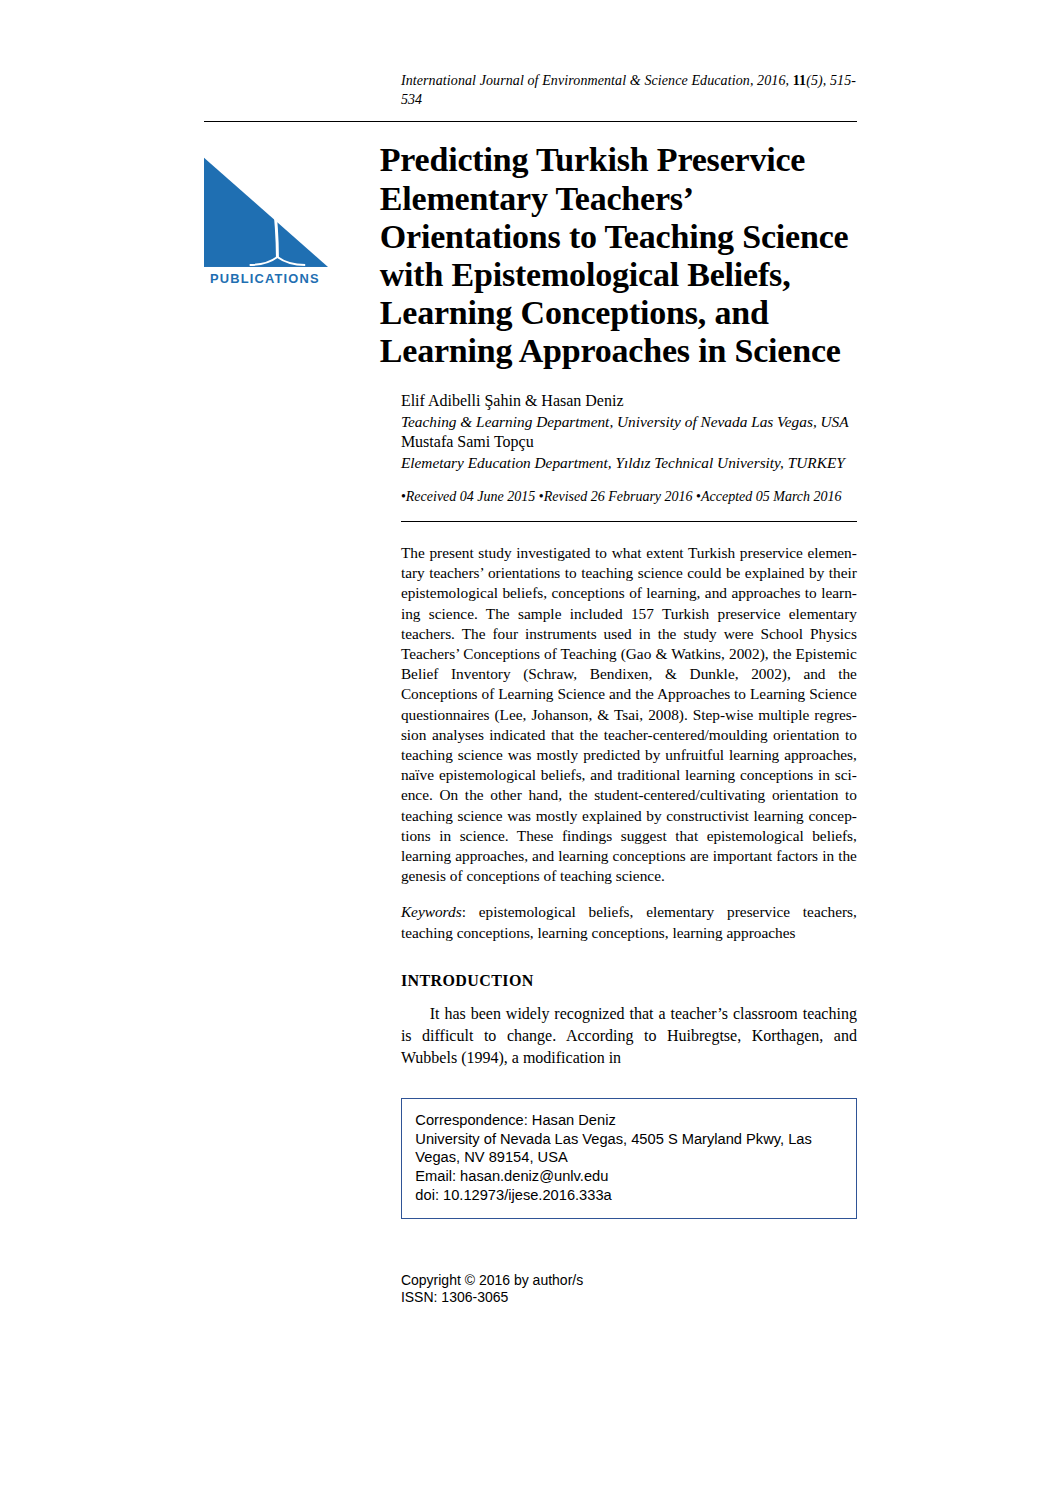International Journal of Environmental & Science Education, 2016, 11(5), 515-534
iSER PUBLICATIONS
Predicting Turkish Preservice Elementary Teachers’ Orientations to Teaching Science with Epistemological Beliefs, Learning Conceptions, and Learning Approaches in Science
Elif Adibelli Şahin & Hasan Deniz
Teaching & Learning Department, University of Nevada Las Vegas, USA
Mustafa Sami Topçu
Elemetary Education Department, Yıldız Technical University, TURKEY
•Received 04 June 2015 •Revised 26 February 2016 •Accepted 05 March 2016
The present study investigated to what extent Turkish preservice elementary teachers’ orientations to teaching science could be explained by their epistemological beliefs, conceptions of learning, and approaches to learning science. The sample included 157 Turkish preservice elementary teachers. The four instruments used in the study were School Physics Teachers’ Conceptions of Teaching (Gao & Watkins, 2002), the Epistemic Belief Inventory (Schraw, Bendixen, & Dunkle, 2002), and the Conceptions of Learning Science and the Approaches to Learning Science questionnaires (Lee, Johanson, & Tsai, 2008). Step-wise multiple regression analyses indicated that the teacher-centered/moulding orientation to teaching science was mostly predicted by unfruitful learning approaches, naïve epistemological beliefs, and traditional learning conceptions in science. On the other hand, the student-centered/cultivating orientation to teaching science was mostly explained by constructivist learning conceptions in science. These findings suggest that epistemological beliefs, learning approaches, and learning conceptions are important factors in the genesis of conceptions of teaching science.
Keywords: epistemological beliefs, elementary preservice teachers, teaching conceptions, learning conceptions, learning approaches
INTRODUCTION
It has been widely recognized that a teacher’s classroom teaching is difficult to change. According to Huibregtse, Korthagen, and Wubbels (1994), a modification in
Correspondence: Hasan Deniz
University of Nevada Las Vegas, 4505 S Maryland Pkwy, Las Vegas, NV 89154, USA
Email: hasan.deniz@unlv.edu
doi: 10.12973/ijese.2016.333a
Copyright © 2016 by author/s
ISSN: 1306-3065